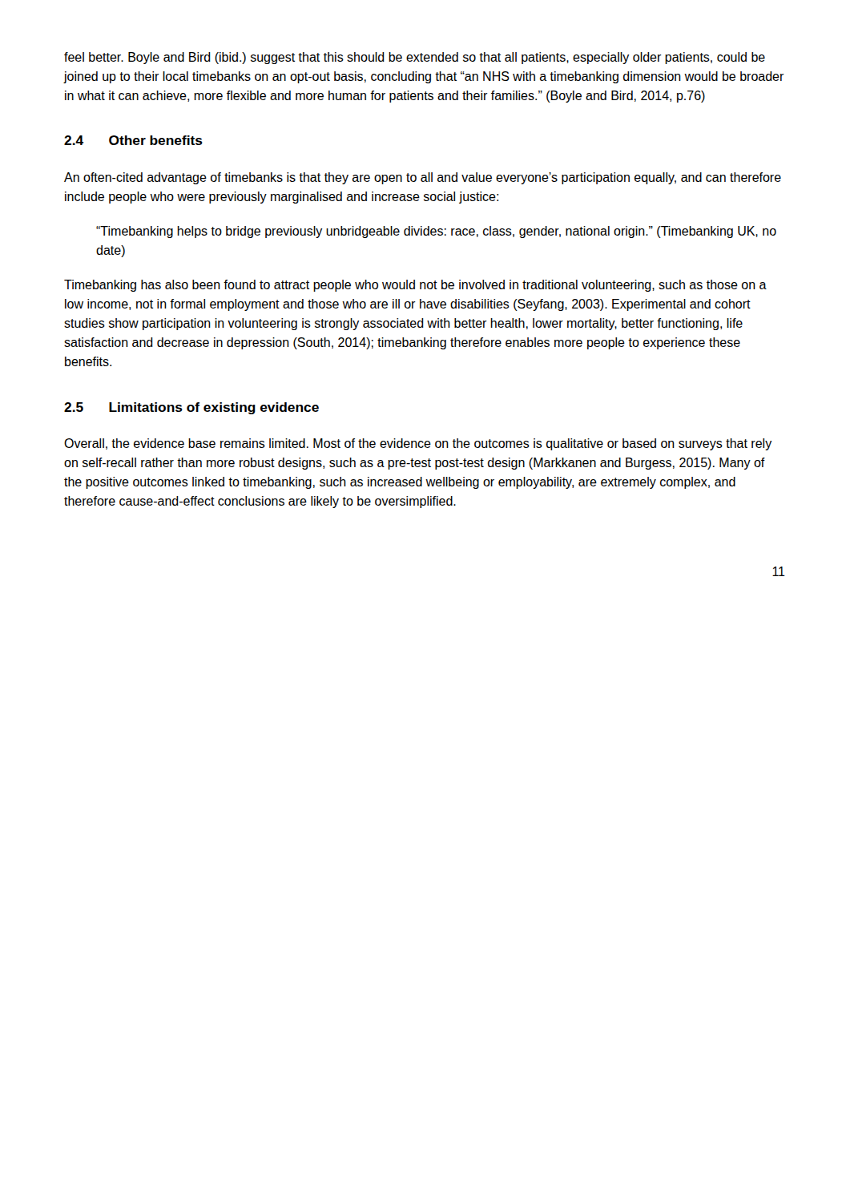feel better. Boyle and Bird (ibid.) suggest that this should be extended so that all patients, especially older patients, could be joined up to their local timebanks on an opt-out basis, concluding that “an NHS with a timebanking dimension would be broader in what it can achieve, more flexible and more human for patients and their families.” (Boyle and Bird, 2014, p.76)
2.4 Other benefits
An often-cited advantage of timebanks is that they are open to all and value everyone’s participation equally, and can therefore include people who were previously marginalised and increase social justice:
“Timebanking helps to bridge previously unbridgeable divides: race, class, gender, national origin.” (Timebanking UK, no date)
Timebanking has also been found to attract people who would not be involved in traditional volunteering, such as those on a low income, not in formal employment and those who are ill or have disabilities (Seyfang, 2003). Experimental and cohort studies show participation in volunteering is strongly associated with better health, lower mortality, better functioning, life satisfaction and decrease in depression (South, 2014); timebanking therefore enables more people to experience these benefits.
2.5 Limitations of existing evidence
Overall, the evidence base remains limited. Most of the evidence on the outcomes is qualitative or based on surveys that rely on self-recall rather than more robust designs, such as a pre-test post-test design (Markkanen and Burgess, 2015). Many of the positive outcomes linked to timebanking, such as increased wellbeing or employability, are extremely complex, and therefore cause-and-effect conclusions are likely to be oversimplified.
11